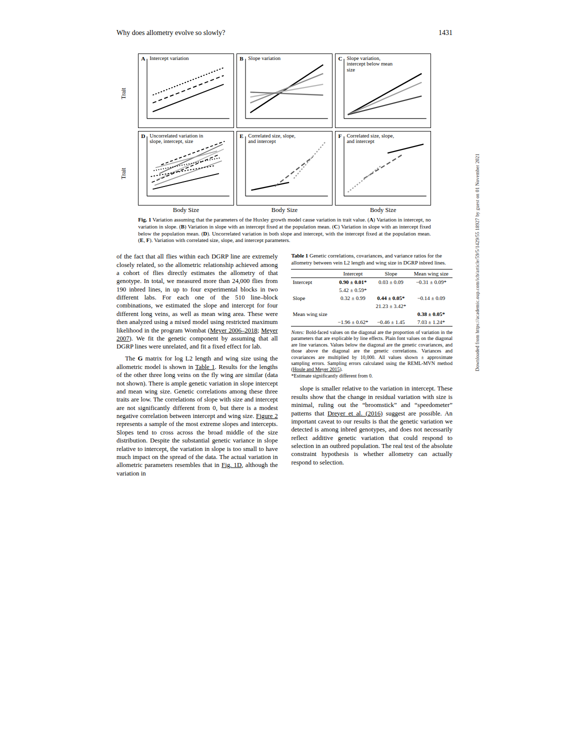Why does allometry evolve so slowly?
1431
Downloaded from https://academic.oup.com/icb/article/59/5/1429/55 18927 by guest on 01 November 2021
Trait
Trait
A
Intercept variation
B
Slope variation
C
Slope variation,
intercept below mean
size
D
Uncorrelated variation in
slope, intercept, size
E
Correlated size, slope,
and intercept
F
Correlated size, slope,
and intercept
Body Size
Body Size
Body Size
Fig. 1 Variation assuming that the parameters of the Huxley growth model cause variation in trait value. (A) Variation in intercept, no variation in slope. (B) Variation in slope with an intercept fixed at the population mean. (C) Variation in slope with an intercept fixed below the population mean. (D). Uncorrelated variation in both slope and intercept, with the intercept fixed at the population mean. (E, F). Variation with correlated size, slope, and intercept parameters.
of the fact that all flies within each DGRP line are extremely closely related, so the allometric relationship achieved among a cohort of flies directly estimates the allometry of that genotype. In total, we measured more than 24,000 flies from 190 inbred lines, in up to four experimental blocks in two different labs. For each one of the 510 line–block combinations, we estimated the slope and intercept for four different long veins, as well as mean wing area. These were then analyzed using a mixed model using restricted maximum likelihood in the program Wombat (Meyer 2006–2018; Meyer 2007). We fit the genetic component by assuming that all DGRP lines were unrelated, and fit a fixed effect for lab.
The G matrix for log L2 length and wing size using the allometric model is shown in Table 1. Results for the lengths of the other three long veins on the fly wing are similar (data not shown). There is ample genetic variation in slope intercept and mean wing size. Genetic correlations among these three traits are low. The correlations of slope with size and intercept are not significantly different from 0, but there is a modest negative correlation between intercept and wing size. Figure 2 represents a sample of the most extreme slopes and intercepts. Slopes tend to cross across the broad middle of the size distribution. Despite the substantial genetic variance in slope relative to intercept, the variation in slope is too small to have much impact on the spread of the data. The actual variation in allometric parameters resembles that in Fig. 1D, although the variation in
Table 1 Genetic correlations, covariances, and variance ratios for the allometry between vein L2 length and wing size in DGRP inbred lines.
| | Intercept | Slope | Mean wing size |
| --- | --- | --- | --- |
| Intercept | 0.90 ± 0.01* | 0.03 ± 0.09 | −0.31 ± 0.09* |
| | 5.42 ± 0.59* | | |
| Slope | 0.32 ± 0.99 | 0.44 ± 0.05* | −0.14 ± 0.09 |
| | | 21.23 ± 3.42* | |
| Mean wing size | | | 0.38 ± 0.05* |
| | −1.96 ± 0.62* | −0.46 ± 1.45 | 7.03 ± 1.24* |
Notes: Bold-faced values on the diagonal are the proportion of variation in the parameters that are explicable by line effects. Plain font values on the diagonal are line variances. Values below the diagonal are the genetic covariances, and those above the diagonal are the genetic correlations. Variances and covariances are multiplied by 10,000. All values shown ± approximate sampling errors. Sampling errors calculated using the REML-MVN method (Houle and Meyer 2015).
*Estimate significantly different from 0.
slope is smaller relative to the variation in intercept. These results show that the change in residual variation with size is minimal, ruling out the “broomstick” and “speedometer” patterns that Dreyer et al. (2016) suggest are possible. An important caveat to our results is that the genetic variation we detected is among inbred genotypes, and does not necessarily reflect additive genetic variation that could respond to selection in an outbred population. The real test of the absolute constraint hypothesis is whether allometry can actually respond to selection.